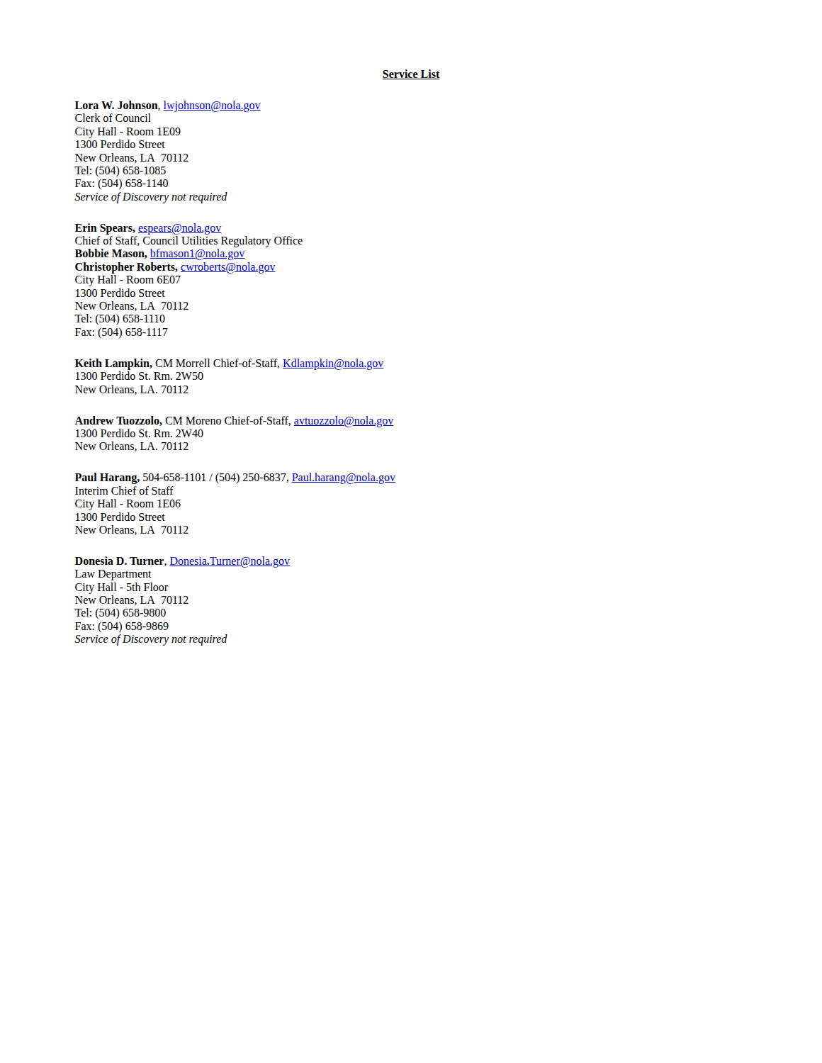Service List
Lora W. Johnson, lwjohnson@nola.gov
Clerk of Council
City Hall - Room 1E09
1300 Perdido Street
New Orleans, LA 70112
Tel: (504) 658-1085
Fax: (504) 658-1140
Service of Discovery not required
Erin Spears, espears@nola.gov
Chief of Staff, Council Utilities Regulatory Office
Bobbie Mason, bfmason1@nola.gov
Christopher Roberts, cwroberts@nola.gov
City Hall - Room 6E07
1300 Perdido Street
New Orleans, LA 70112
Tel: (504) 658-1110
Fax: (504) 658-1117
Keith Lampkin, CM Morrell Chief-of-Staff, Kdlampkin@nola.gov
1300 Perdido St. Rm. 2W50
New Orleans, LA. 70112
Andrew Tuozzolo, CM Moreno Chief-of-Staff, avtuozzolo@nola.gov
1300 Perdido St. Rm. 2W40
New Orleans, LA. 70112
Paul Harang, 504-658-1101 / (504) 250-6837, Paul.harang@nola.gov
Interim Chief of Staff
City Hall - Room 1E06
1300 Perdido Street
New Orleans, LA 70112
Donesia D. Turner, Donesia. Turner@nola.gov
Law Department
City Hall - 5th Floor
New Orleans, LA 70112
Tel: (504) 658-9800
Fax: (504) 658-9869
Service of Discovery not required